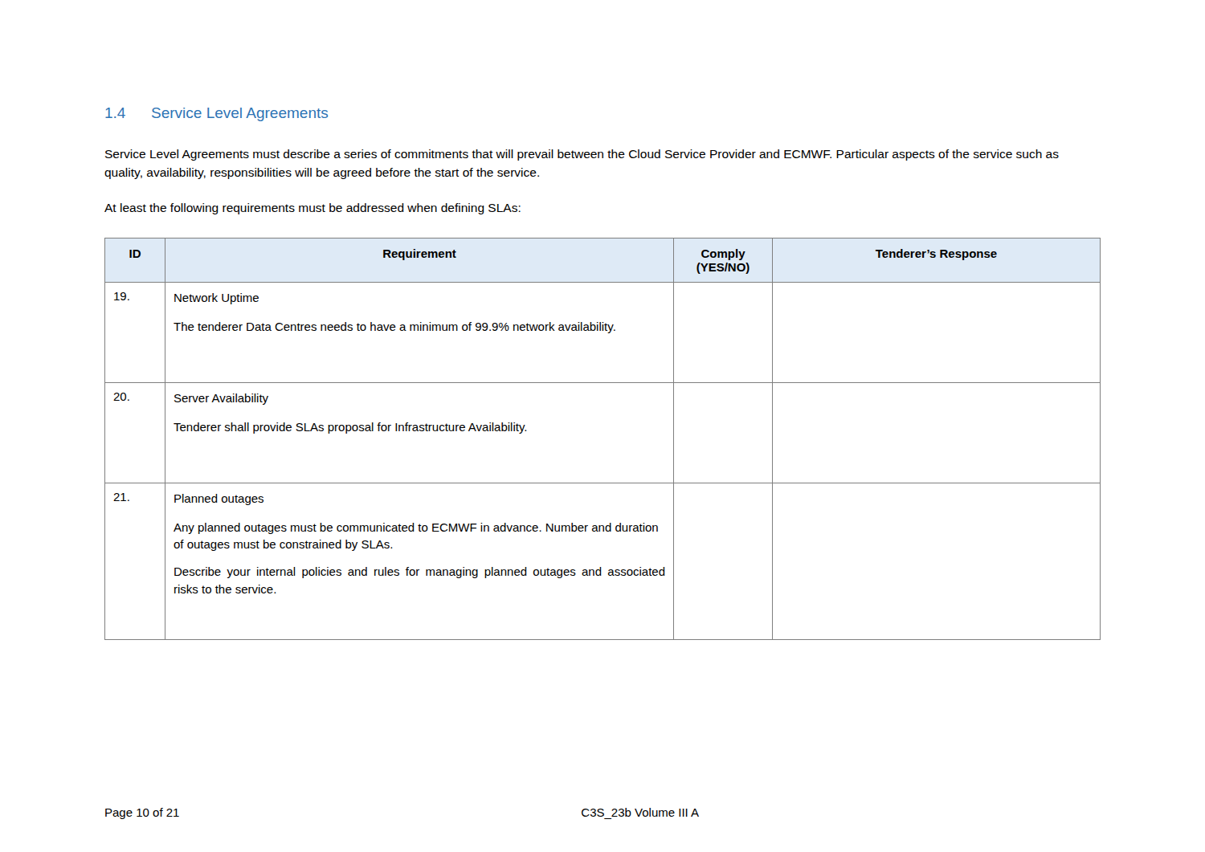1.4 Service Level Agreements
Service Level Agreements must describe a series of commitments that will prevail between the Cloud Service Provider and ECMWF. Particular aspects of the service such as quality, availability, responsibilities will be agreed before the start of the service.
At least the following requirements must be addressed when defining SLAs:
| ID | Requirement | Comply (YES/NO) | Tenderer’s Response |
| --- | --- | --- | --- |
| 19. | Network Uptime The tenderer Data Centres needs to have a minimum of 99.9% network availability. | | |
| 20. | Server Availability Tenderer shall provide SLAs proposal for Infrastructure Availability. | | |
| 21. | Planned outages Any planned outages must be communicated to ECMWF in advance. Number and duration of outages must be constrained by SLAs. Describe your internal policies and rules for managing planned outages and associated risks to the service. | | |
Page 10 of 21
C3S_23b Volume III A